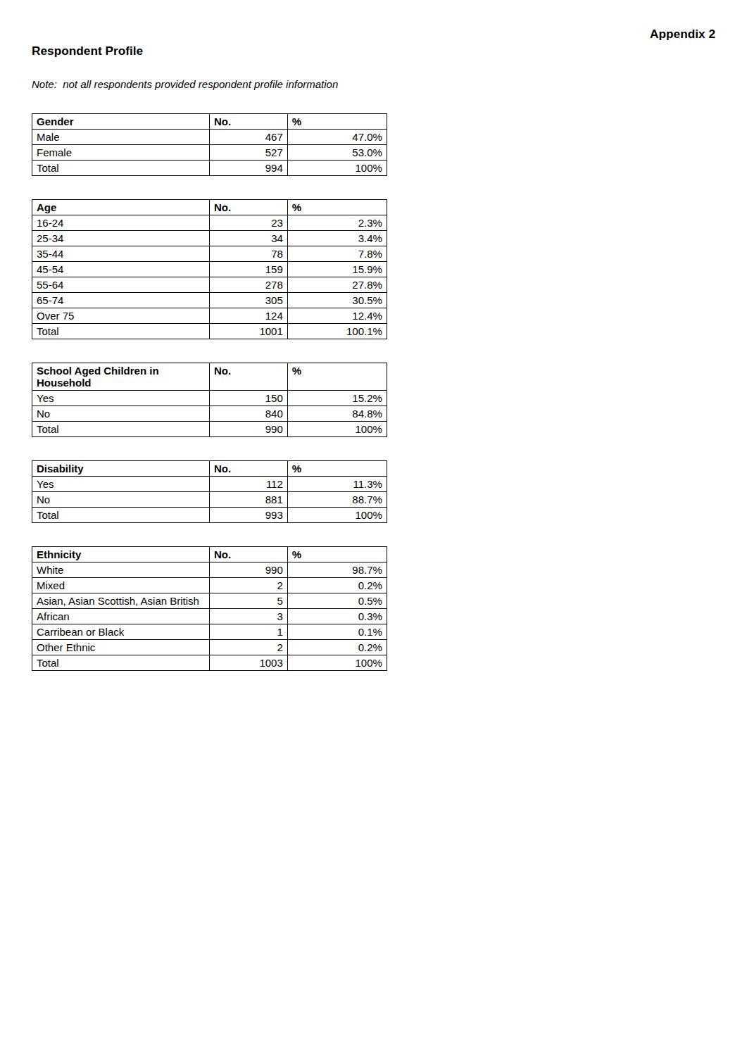Appendix 2
Respondent Profile
Note: not all respondents provided respondent profile information
| Gender | No. | % |
| --- | --- | --- |
| Male | 467 | 47.0% |
| Female | 527 | 53.0% |
| Total | 994 | 100% |
| Age | No. | % |
| --- | --- | --- |
| 16-24 | 23 | 2.3% |
| 25-34 | 34 | 3.4% |
| 35-44 | 78 | 7.8% |
| 45-54 | 159 | 15.9% |
| 55-64 | 278 | 27.8% |
| 65-74 | 305 | 30.5% |
| Over 75 | 124 | 12.4% |
| Total | 1001 | 100.1% |
| School Aged Children in Household | No. | % |
| --- | --- | --- |
| Yes | 150 | 15.2% |
| No | 840 | 84.8% |
| Total | 990 | 100% |
| Disability | No. | % |
| --- | --- | --- |
| Yes | 112 | 11.3% |
| No | 881 | 88.7% |
| Total | 993 | 100% |
| Ethnicity | No. | % |
| --- | --- | --- |
| White | 990 | 98.7% |
| Mixed | 2 | 0.2% |
| Asian, Asian Scottish, Asian British | 5 | 0.5% |
| African | 3 | 0.3% |
| Carribean or Black | 1 | 0.1% |
| Other Ethnic | 2 | 0.2% |
| Total | 1003 | 100% |